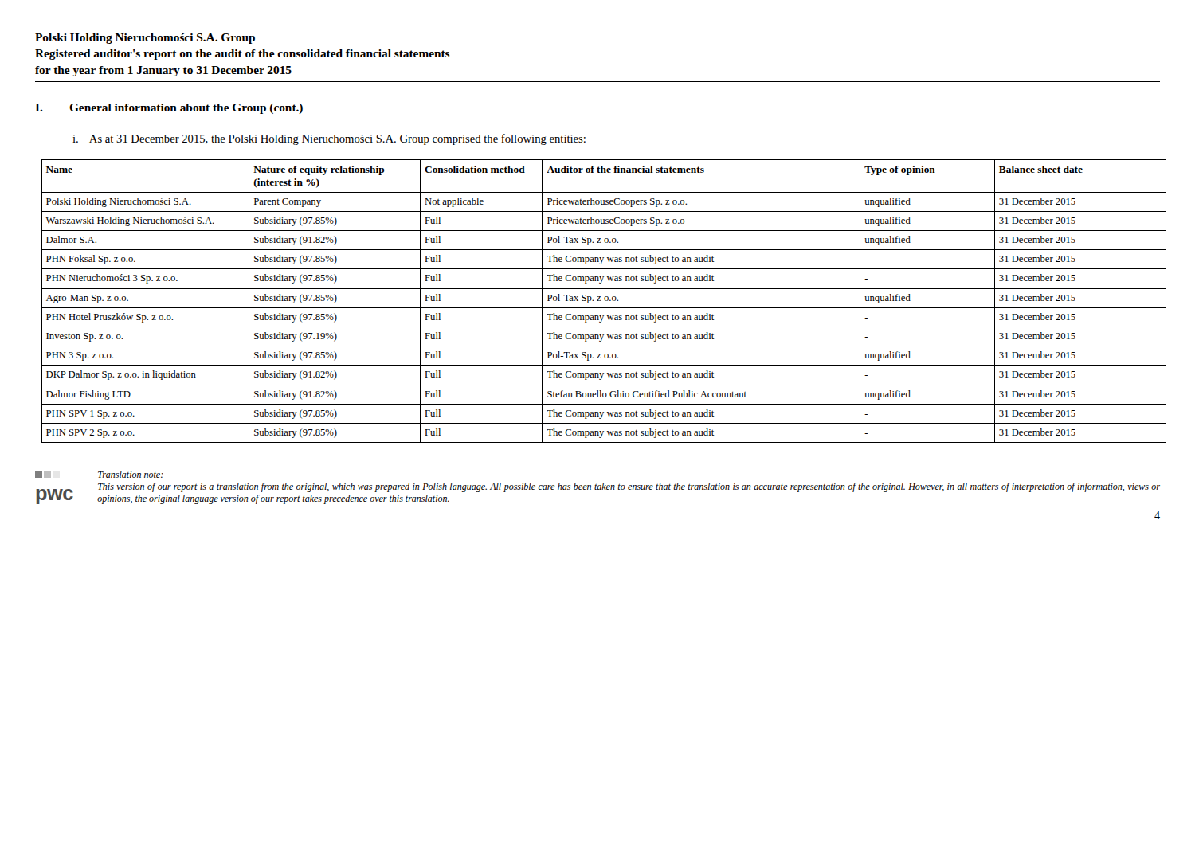Polski Holding Nieruchomości S.A. Group
Registered auditor's report on the audit of the consolidated financial statements
for the year from 1 January to 31 December 2015
I. General information about the Group (cont.)
i. As at 31 December 2015, the Polski Holding Nieruchomości S.A. Group comprised the following entities:
| Name | Nature of equity relationship (interest in %) | Consolidation method | Auditor of the financial statements | Type of opinion | Balance sheet date |
| --- | --- | --- | --- | --- | --- |
| Polski Holding Nieruchomości S.A. | Parent Company | Not applicable | PricewaterhouseCoopers Sp. z o.o. | unqualified | 31 December 2015 |
| Warszawski Holding Nieruchomości S.A. | Subsidiary (97.85%) | Full | PricewaterhouseCoopers Sp. z o.o | unqualified | 31 December 2015 |
| Dalmor S.A. | Subsidiary (91.82%) | Full | Pol-Tax Sp. z o.o. | unqualified | 31 December 2015 |
| PHN Foksal Sp. z o.o. | Subsidiary (97.85%) | Full | The Company was not subject to an audit | - | 31 December 2015 |
| PHN Nieruchomości 3 Sp. z o.o. | Subsidiary (97.85%) | Full | The Company was not subject to an audit | - | 31 December 2015 |
| Agro-Man Sp. z o.o. | Subsidiary (97.85%) | Full | Pol-Tax Sp. z o.o. | unqualified | 31 December 2015 |
| PHN Hotel Pruszków Sp. z o.o. | Subsidiary (97.85%) | Full | The Company was not subject to an audit | - | 31 December 2015 |
| Investon Sp. z o. o. | Subsidiary (97.19%) | Full | The Company was not subject to an audit | - | 31 December 2015 |
| PHN 3 Sp. z o.o. | Subsidiary (97.85%) | Full | Pol-Tax Sp. z o.o. | unqualified | 31 December 2015 |
| DKP Dalmor Sp. z o.o. in liquidation | Subsidiary (91.82%) | Full | The Company was not subject to an audit | - | 31 December 2015 |
| Dalmor Fishing LTD | Subsidiary (91.82%) | Full | Stefan Bonello Ghio Centified Public Accountant | unqualified | 31 December 2015 |
| PHN SPV 1 Sp. z o.o. | Subsidiary (97.85%) | Full | The Company was not subject to an audit | - | 31 December 2015 |
| PHN SPV 2 Sp. z o.o. | Subsidiary (97.85%) | Full | The Company was not subject to an audit | - | 31 December 2015 |
pwc
Translation note:
This version of our report is a translation from the original, which was prepared in Polish language. All possible care has been taken to ensure that the translation is an accurate representation of the original. However, in all matters of interpretation of information, views or opinions, the original language version of our report takes precedence over this translation.
4